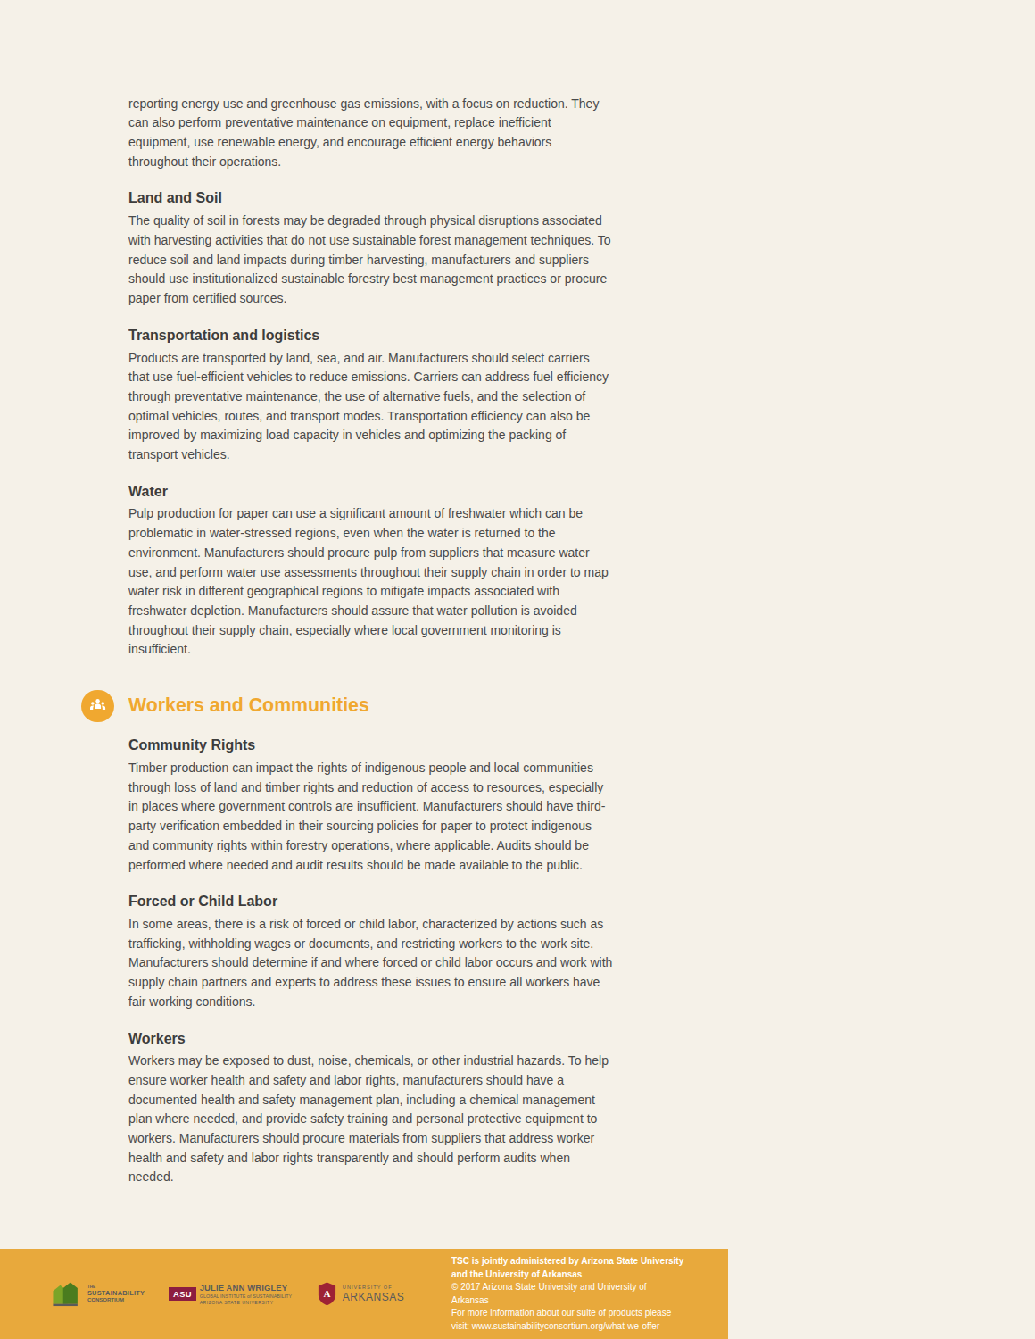reporting energy use and greenhouse gas emissions, with a focus on reduction. They can also perform preventative maintenance on equipment, replace inefficient equipment, use renewable energy, and encourage efficient energy behaviors throughout their operations.
Land and Soil
The quality of soil in forests may be degraded through physical disruptions associated with harvesting activities that do not use sustainable forest management techniques. To reduce soil and land impacts during timber harvesting, manufacturers and suppliers should use institutionalized sustainable forestry best management practices or procure paper from certified sources.
Transportation and logistics
Products are transported by land, sea, and air. Manufacturers should select carriers that use fuel-efficient vehicles to reduce emissions. Carriers can address fuel efficiency through preventative maintenance, the use of alternative fuels, and the selection of optimal vehicles, routes, and transport modes. Transportation efficiency can also be improved by maximizing load capacity in vehicles and optimizing the packing of transport vehicles.
Water
Pulp production for paper can use a significant amount of freshwater which can be problematic in water-stressed regions, even when the water is returned to the environment. Manufacturers should procure pulp from suppliers that measure water use, and perform water use assessments throughout their supply chain in order to map water risk in different geographical regions to mitigate impacts associated with freshwater depletion. Manufacturers should assure that water pollution is avoided throughout their supply chain, especially where local government monitoring is insufficient.
Workers and Communities
Community Rights
Timber production can impact the rights of indigenous people and local communities through loss of land and timber rights and reduction of access to resources, especially in places where government controls are insufficient. Manufacturers should have third-party verification embedded in their sourcing policies for paper to protect indigenous and community rights within forestry operations, where applicable. Audits should be performed where needed and audit results should be made available to the public.
Forced or Child Labor
In some areas, there is a risk of forced or child labor, characterized by actions such as trafficking, withholding wages or documents, and restricting workers to the work site. Manufacturers should determine if and where forced or child labor occurs and work with supply chain partners and experts to address these issues to ensure all workers have fair working conditions.
Workers
Workers may be exposed to dust, noise, chemicals, or other industrial hazards. To help ensure worker health and safety and labor rights, manufacturers should have a documented health and safety management plan, including a chemical management plan where needed, and provide safety training and personal protective equipment to workers. Manufacturers should procure materials from suppliers that address worker health and safety and labor rights transparently and should perform audits when needed.
THE
SUSTAINABILITY
CONSORTIUM
ASU
JULIE ANN WRIGLEY
GLOBAL INSTITUTE of SUSTAINABILITY
ARIZONA STATE UNIVERSITY
A
UNIVERSITY OF
ARKANSAS
TSC is jointly administered by Arizona State University and the University of Arkansas
© 2017 Arizona State University and University of Arkansas
For more information about our suite of products please visit: www.sustainabilityconsortium.org/what-we-offer